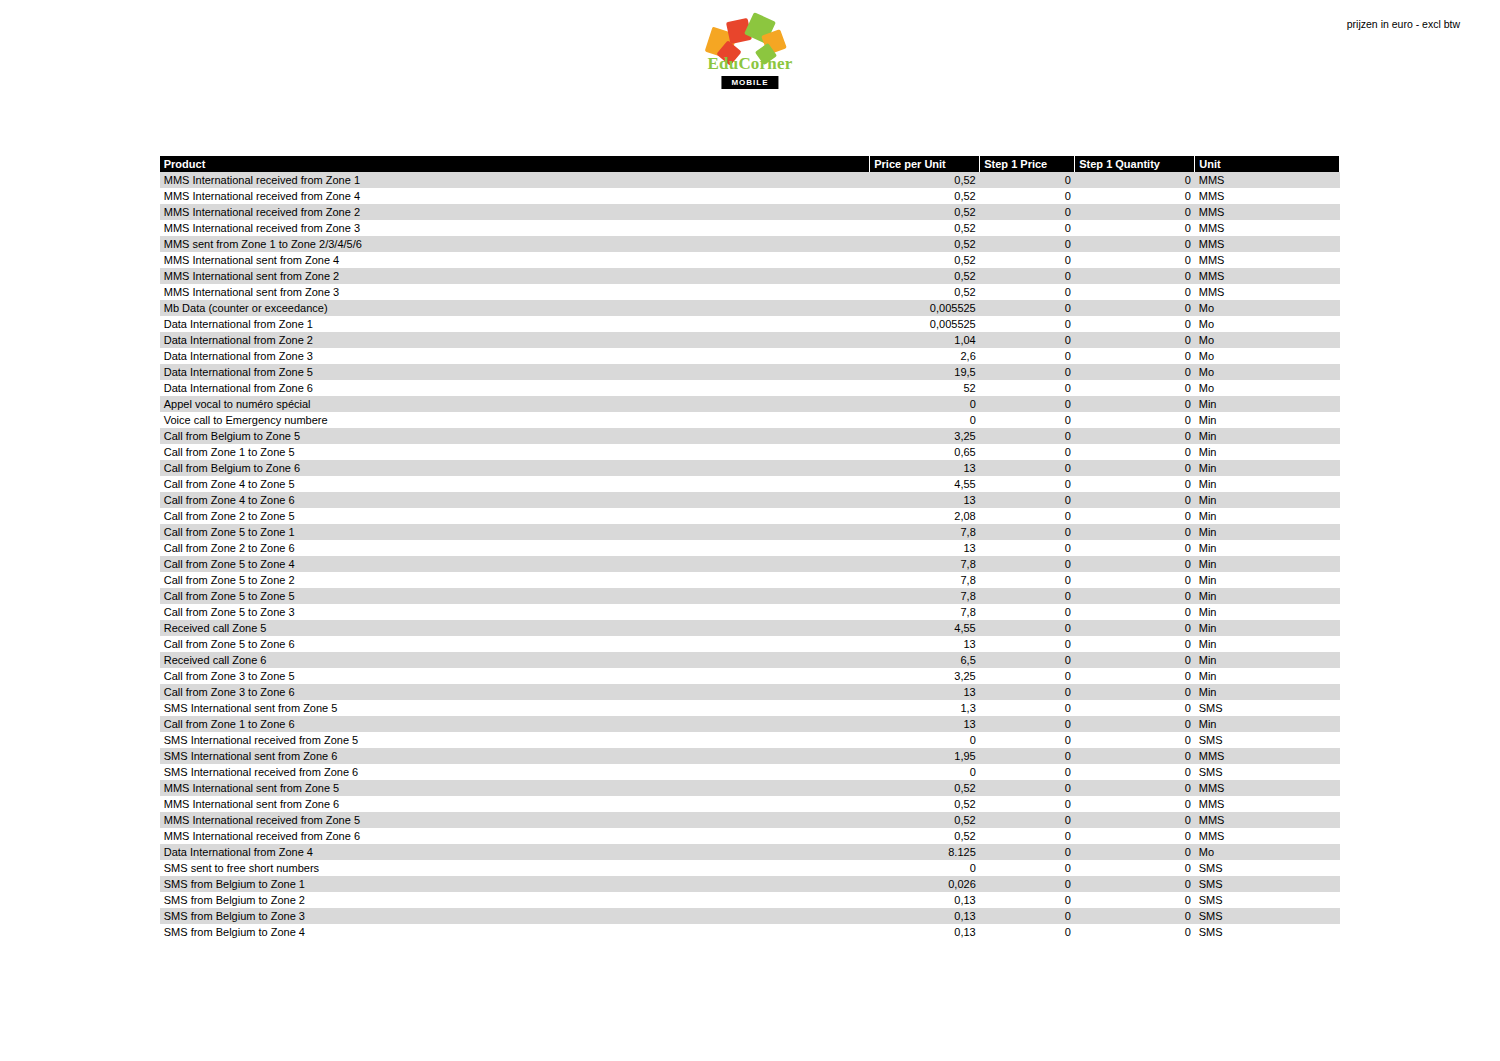prijzen in euro - excl btw
Edu Corner
MOBILE
| Product | Price per Unit | Step 1 Price | Step 1 Quantity | Unit |
| --- | --- | --- | --- | --- |
| MMS International received from Zone 1 | 0,52 | 0 | 0 | MMS |
| MMS International received from Zone 4 | 0,52 | 0 | 0 | MMS |
| MMS International received from Zone 2 | 0,52 | 0 | 0 | MMS |
| MMS International received from Zone 3 | 0,52 | 0 | 0 | MMS |
| MMS sent from Zone 1 to Zone 2/3/4/5/6 | 0,52 | 0 | 0 | MMS |
| MMS International sent from Zone 4 | 0,52 | 0 | 0 | MMS |
| MMS International sent from Zone 2 | 0,52 | 0 | 0 | MMS |
| MMS International sent from Zone 3 | 0,52 | 0 | 0 | MMS |
| Mb Data (counter or exceedance) | 0,005525 | 0 | 0 | Mo |
| Data International from Zone 1 | 0,005525 | 0 | 0 | Mo |
| Data International from Zone 2 | 1,04 | 0 | 0 | Mo |
| Data International from Zone 3 | 2,6 | 0 | 0 | Mo |
| Data International from Zone 5 | 19,5 | 0 | 0 | Mo |
| Data International from Zone 6 | 52 | 0 | 0 | Mo |
| Appel vocal to numéro spécial | 0 | 0 | 0 | Min |
| Voice call to Emergency numbere | 0 | 0 | 0 | Min |
| Call from Belgium to Zone 5 | 3,25 | 0 | 0 | Min |
| Call from Zone 1 to Zone 5 | 0,65 | 0 | 0 | Min |
| Call from Belgium to Zone 6 | 13 | 0 | 0 | Min |
| Call from Zone 4 to Zone 5 | 4,55 | 0 | 0 | Min |
| Call from Zone 4 to Zone 6 | 13 | 0 | 0 | Min |
| Call from Zone 2 to Zone 5 | 2,08 | 0 | 0 | Min |
| Call from Zone 5 to Zone 1 | 7,8 | 0 | 0 | Min |
| Call from Zone 2 to Zone 6 | 13 | 0 | 0 | Min |
| Call from Zone 5 to Zone 4 | 7,8 | 0 | 0 | Min |
| Call from Zone 5 to Zone 2 | 7,8 | 0 | 0 | Min |
| Call from Zone 5 to Zone 5 | 7,8 | 0 | 0 | Min |
| Call from Zone 5 to Zone 3 | 7,8 | 0 | 0 | Min |
| Received call Zone 5 | 4,55 | 0 | 0 | Min |
| Call from Zone 5 to Zone 6 | 13 | 0 | 0 | Min |
| Received call Zone 6 | 6,5 | 0 | 0 | Min |
| Call from Zone 3 to Zone 5 | 3,25 | 0 | 0 | Min |
| Call from Zone 3 to Zone 6 | 13 | 0 | 0 | Min |
| SMS International sent from Zone 5 | 1,3 | 0 | 0 | SMS |
| Call from Zone 1 to Zone 6 | 13 | 0 | 0 | Min |
| SMS International received from Zone 5 | 0 | 0 | 0 | SMS |
| SMS International sent from Zone 6 | 1,95 | 0 | 0 | MMS |
| SMS International received from Zone 6 | 0 | 0 | 0 | SMS |
| MMS International sent from Zone 5 | 0,52 | 0 | 0 | MMS |
| MMS International sent from Zone 6 | 0,52 | 0 | 0 | MMS |
| MMS International received from Zone 5 | 0,52 | 0 | 0 | MMS |
| MMS International received from Zone 6 | 0,52 | 0 | 0 | MMS |
| Data International from Zone 4 | 8.125 | 0 | 0 | Mo |
| SMS sent to free short numbers | 0 | 0 | 0 | SMS |
| SMS from Belgium to Zone 1 | 0,026 | 0 | 0 | SMS |
| SMS from Belgium to Zone 2 | 0,13 | 0 | 0 | SMS |
| SMS from Belgium to Zone 3 | 0,13 | 0 | 0 | SMS |
| SMS from Belgium to Zone 4 | 0,13 | 0 | 0 | SMS |